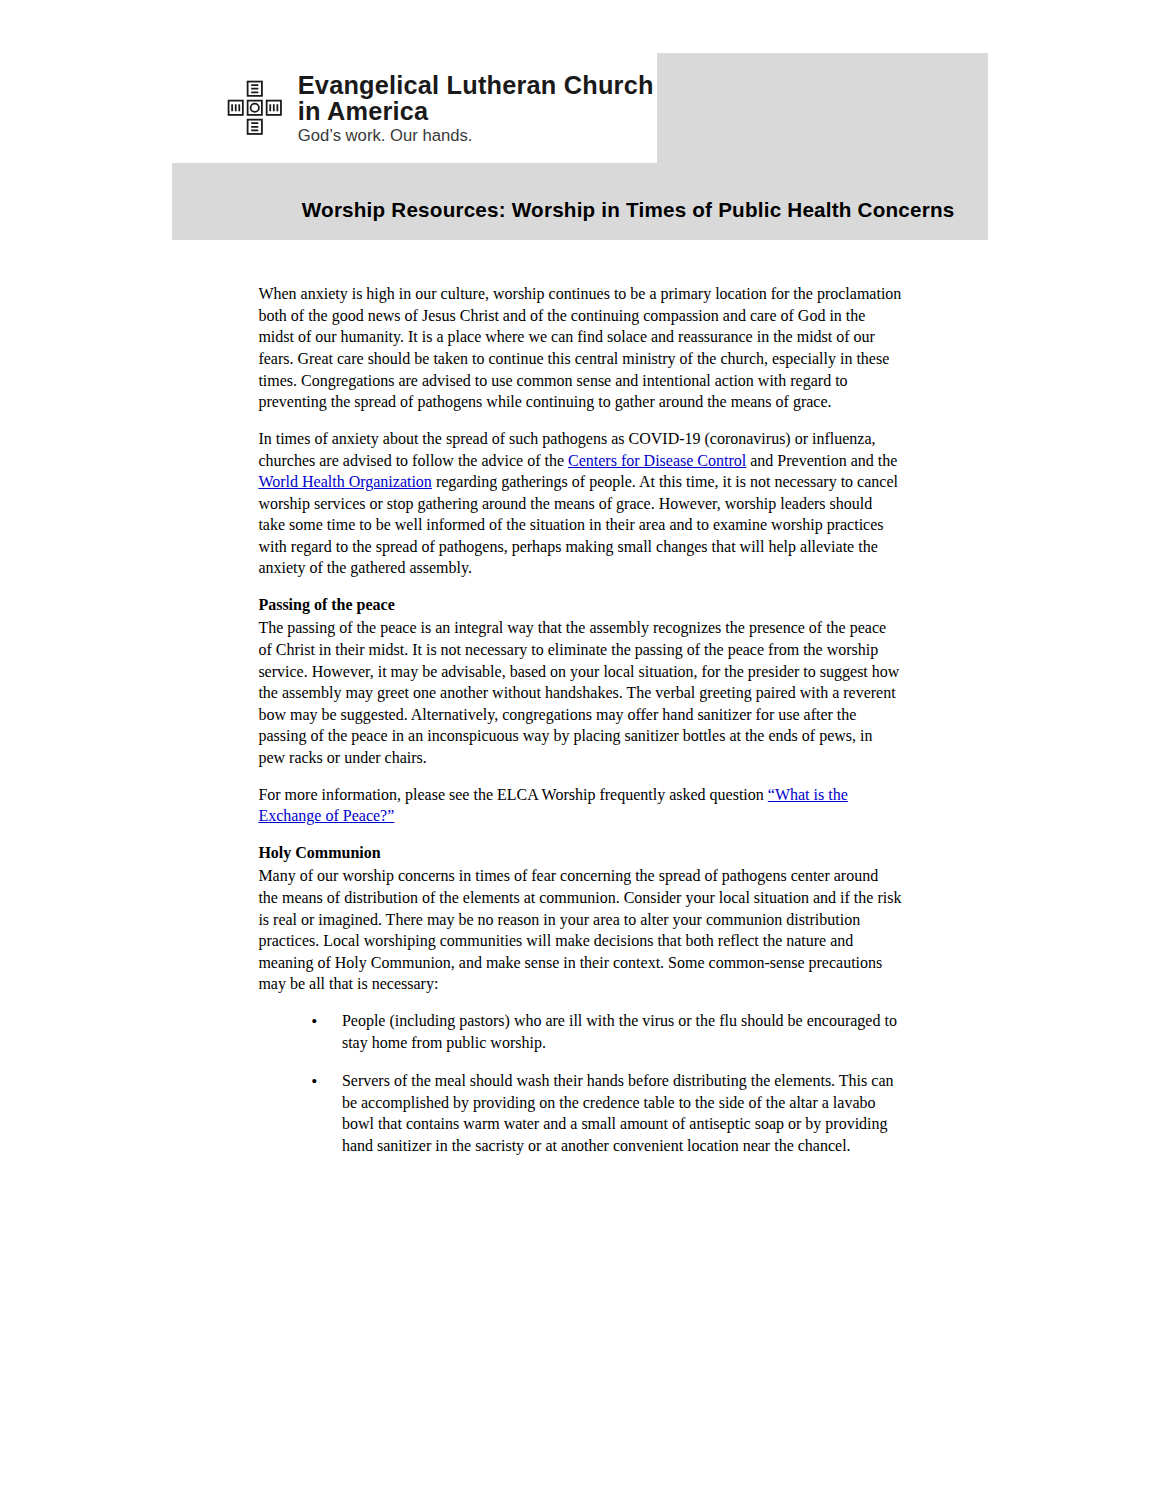Evangelical Lutheran Church in America
God’s work. Our hands.
Worship Resources: Worship in Times of Public Health Concerns
When anxiety is high in our culture, worship continues to be a primary location for the proclamation both of the good news of Jesus Christ and of the continuing compassion and care of God in the midst of our humanity. It is a place where we can find solace and reassurance in the midst of our fears. Great care should be taken to continue this central ministry of the church, especially in these times. Congregations are advised to use common sense and intentional action with regard to preventing the spread of pathogens while continuing to gather around the means of grace.
In times of anxiety about the spread of such pathogens as COVID-19 (coronavirus) or influenza, churches are advised to follow the advice of the Centers for Disease Control and Prevention and the World Health Organization regarding gatherings of people. At this time, it is not necessary to cancel worship services or stop gathering around the means of grace. However, worship leaders should take some time to be well informed of the situation in their area and to examine worship practices with regard to the spread of pathogens, perhaps making small changes that will help alleviate the anxiety of the gathered assembly.
Passing of the peace
The passing of the peace is an integral way that the assembly recognizes the presence of the peace of Christ in their midst. It is not necessary to eliminate the passing of the peace from the worship service. However, it may be advisable, based on your local situation, for the presider to suggest how the assembly may greet one another without handshakes. The verbal greeting paired with a reverent bow may be suggested. Alternatively, congregations may offer hand sanitizer for use after the passing of the peace in an inconspicuous way by placing sanitizer bottles at the ends of pews, in pew racks or under chairs.
For more information, please see the ELCA Worship frequently asked question “What is the Exchange of Peace?”
Holy Communion
Many of our worship concerns in times of fear concerning the spread of pathogens center around the means of distribution of the elements at communion. Consider your local situation and if the risk is real or imagined. There may be no reason in your area to alter your communion distribution practices. Local worshiping communities will make decisions that both reflect the nature and meaning of Holy Communion, and make sense in their context. Some common-sense precautions may be all that is necessary:
People (including pastors) who are ill with the virus or the flu should be encouraged to stay home from public worship.
Servers of the meal should wash their hands before distributing the elements. This can be accomplished by providing on the credence table to the side of the altar a lavabo bowl that contains warm water and a small amount of antiseptic soap or by providing hand sanitizer in the sacristy or at another convenient location near the chancel.